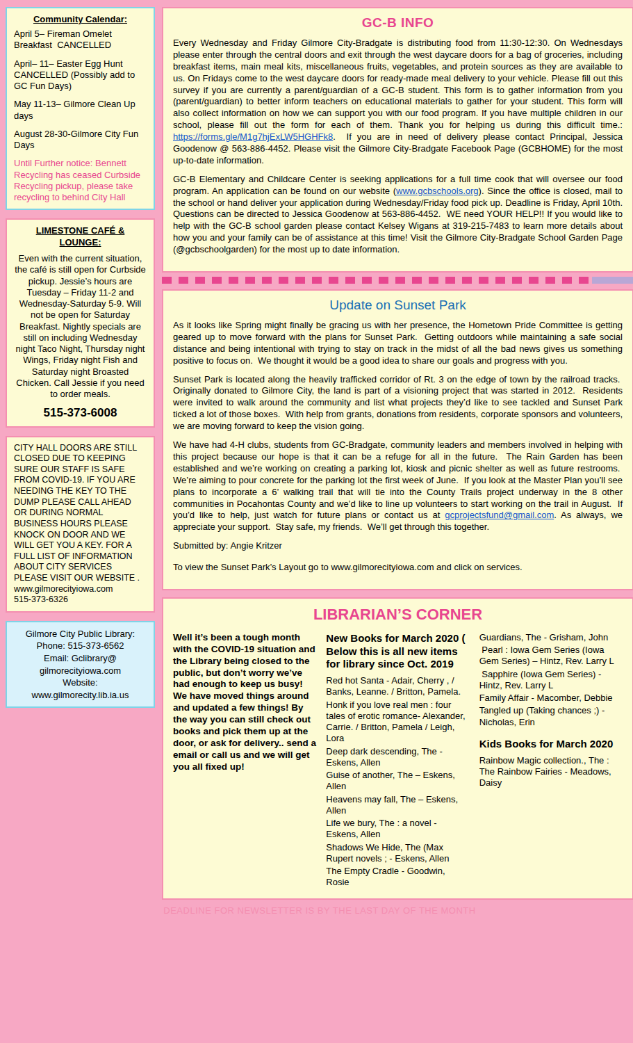Community Calendar:
April 5– Fireman Omelet Breakfast CANCELLED
April– 11– Easter Egg Hunt CANCELLED (Possibly add to GC Fun Days)
May 11-13– Gilmore Clean Up days
August 28-30-Gilmore City Fun Days
Until Further notice: Bennett Recycling has ceased Curbside Recycling pickup, please take recycling to behind City Hall
LIMESTONE CAFÉ & LOUNGE:
Even with the current situation, the café is still open for Curbside pickup. Jessie’s hours are Tuesday – Friday 11-2 and Wednesday-Saturday 5-9. Will not be open for Saturday Breakfast. Nightly specials are still on including Wednesday night Taco Night, Thursday night Wings, Friday night Fish and Saturday night Broasted Chicken. Call Jessie if you need to order meals.
515-373-6008
CITY HALL DOORS ARE STILL CLOSED DUE TO KEEPING SURE OUR STAFF IS SAFE FROM COVID-19. IF YOU ARE NEEDING THE KEY TO THE DUMP PLEASE CALL AHEAD OR DURING NORMAL BUSINESS HOURS PLEASE KNOCK ON DOOR AND WE WILL GET YOU A KEY. FOR A FULL LIST OF INFORMATION ABOUT CITY SERVICES PLEASE VISIT OUR WEBSITE .
www.gilmorecityiowa.com
515-373-6326
Gilmore City Public Library:
Phone: 515-373-6562
Email: Gclibrary@ gilmorecityiowa.com
Website:
www.gilmorecity.lib.ia.us
GC-B INFO
Every Wednesday and Friday Gilmore City-Bradgate is distributing food from 11:30-12:30. On Wednesdays please enter through the central doors and exit through the west daycare doors for a bag of groceries, including breakfast items, main meal kits, miscellaneous fruits, vegetables, and protein sources as they are available to us. On Fridays come to the west daycare doors for ready-made meal delivery to your vehicle. Please fill out this survey if you are currently a parent/guardian of a GC-B student. This form is to gather information from you (parent/guardian) to better inform teachers on educational materials to gather for your student. This form will also collect information on how we can support you with our food program. If you have multiple children in our school, please fill out the form for each of them. Thank you for helping us during this difficult time.: https://forms.gle/M1g7hjExLW5HGHFk8. If you are in need of delivery please contact Principal, Jessica Goodenow @ 563-886-4452. Please visit the Gilmore City-Bradgate Facebook Page (GCBHOME) for the most up-to-date information.
GC-B Elementary and Childcare Center is seeking applications for a full time cook that will oversee our food program. An application can be found on our website (www.gcbschools.org). Since the office is closed, mail to the school or hand deliver your application during Wednesday/Friday food pick up. Deadline is Friday, April 10th. Questions can be directed to Jessica Goodenow at 563-886-4452. WE need YOUR HELP!! If you would like to help with the GC-B school garden please contact Kelsey Wigans at 319-215-7483 to learn more details about how you and your family can be of assistance at this time! Visit the Gilmore City-Bradgate School Garden Page (@gcbschoolgarden) for the most up to date information.
Update on Sunset Park
As it looks like Spring might finally be gracing us with her presence, the Hometown Pride Committee is getting geared up to move forward with the plans for Sunset Park. Getting outdoors while maintaining a safe social distance and being intentional with trying to stay on track in the midst of all the bad news gives us something positive to focus on. We thought it would be a good idea to share our goals and progress with you.
Sunset Park is located along the heavily trafficked corridor of Rt. 3 on the edge of town by the railroad tracks. Originally donated to Gilmore City, the land is part of a visioning project that was started in 2012. Residents were invited to walk around the community and list what projects they’d like to see tackled and Sunset Park ticked a lot of those boxes. With help from grants, donations from residents, corporate sponsors and volunteers, we are moving forward to keep the vision going.
We have had 4-H clubs, students from GC-Bradgate, community leaders and members involved in helping with this project because our hope is that it can be a refuge for all in the future. The Rain Garden has been established and we’re working on creating a parking lot, kiosk and picnic shelter as well as future restrooms. We’re aiming to pour concrete for the parking lot the first week of June. If you look at the Master Plan you’ll see plans to incorporate a 6’ walking trail that will tie into the County Trails project underway in the 8 other communities in Pocahontas County and we’d like to line up volunteers to start working on the trail in August. If you’d like to help, just watch for future plans or contact us at gcprojectsfund@gmail.com. As always, we appreciate your support. Stay safe, my friends. We’ll get through this together.
Submitted by: Angie Kritzer
To view the Sunset Park’s Layout go to www.gilmorecityiowa.com and click on services.
LIBRARIAN’S CORNER
Well it’s been a tough month with the COVID-19 situation and the Library being closed to the public, but don’t worry we’ve had enough to keep us busy! We have moved things around and updated a few things! By the way you can still check out books and pick them up at the door, or ask for delivery.. send a email or call us and we will get you all fixed up!
New Books for March 2020 ( Below this is all new items for library since Oct. 2019
Red hot Santa - Adair, Cherry , / Banks, Leanne. / Britton, Pamela.
Honk if you love real men : four tales of erotic romance- Alexander, Carrie. / Britton, Pamela / Leigh, Lora
Deep dark descending, The - Eskens, Allen
Guise of another, The – Eskens, Allen
Heavens may fall, The – Eskens, Allen
Life we bury, The : a novel - Eskens, Allen
Shadows We Hide, The (Max Rupert novels ; - Eskens, Allen
The Empty Cradle - Goodwin, Rosie
Guardians, The - Grisham, John
Pearl : Iowa Gem Series (Iowa Gem Series) – Hintz, Rev. Larry L
Sapphire (Iowa Gem Series) - Hintz, Rev. Larry L
Family Affair - Macomber, Debbie
Tangled up (Taking chances ;) - Nicholas, Erin
Kids Books for March 2020
Rainbow Magic collection., The : The Rainbow Fairies - Meadows, Daisy
DEADLINE FOR NEWSLETTER IS BY THE LAST DAY OF THE MONTH